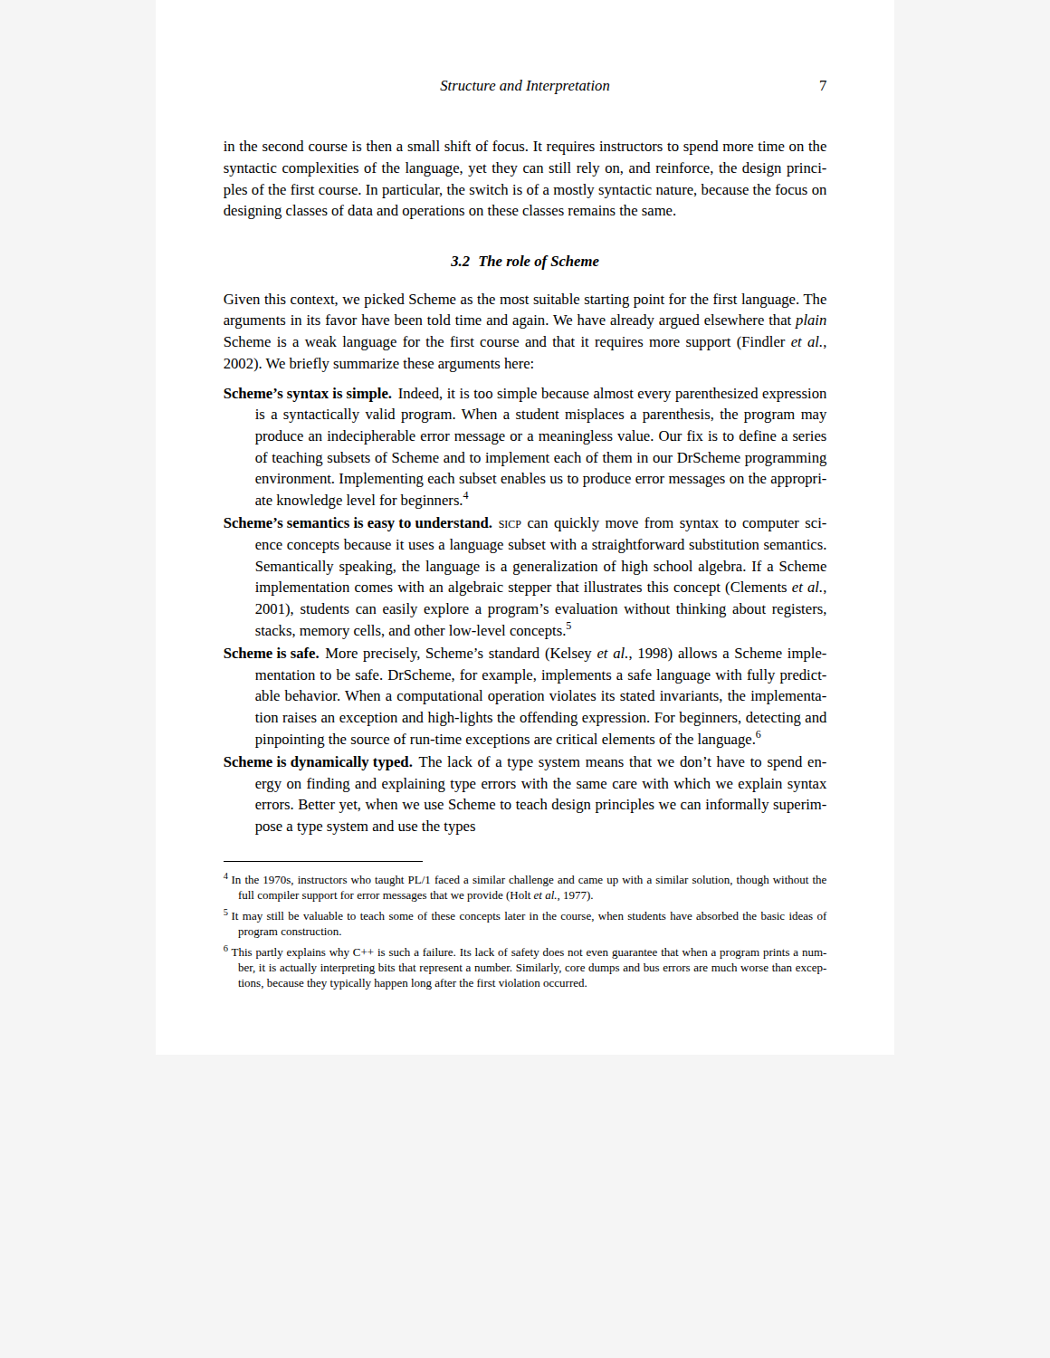Structure and Interpretation 7
in the second course is then a small shift of focus. It requires instructors to spend more time on the syntactic complexities of the language, yet they can still rely on, and reinforce, the design principles of the first course. In particular, the switch is of a mostly syntactic nature, because the focus on designing classes of data and operations on these classes remains the same.
3.2 The role of Scheme
Given this context, we picked Scheme as the most suitable starting point for the first language. The arguments in its favor have been told time and again. We have already argued elsewhere that plain Scheme is a weak language for the first course and that it requires more support (Findler et al., 2002). We briefly summarize these arguments here:
Scheme’s syntax is simple.
Indeed, it is too simple because almost every parenthesized expression is a syntactically valid program. When a student misplaces a parenthesis, the program may produce an indecipherable error message or a meaningless value. Our fix is to define a series of teaching subsets of Scheme and to implement each of them in our DrScheme programming environment. Implementing each subset enables us to produce error messages on the appropriate knowledge level for beginners.4
Scheme’s semantics is easy to understand.
sicp can quickly move from syntax to computer science concepts because it uses a language subset with a straightforward substitution semantics. Semantically speaking, the language is a generalization of high school algebra. If a Scheme implementation comes with an algebraic stepper that illustrates this concept (Clements et al., 2001), students can easily explore a program’s evaluation without thinking about registers, stacks, memory cells, and other low-level concepts.5
Scheme is safe.
More precisely, Scheme’s standard (Kelsey et al., 1998) allows a Scheme implementation to be safe. DrScheme, for example, implements a safe language with fully predictable behavior. When a computational operation violates its stated invariants, the implementation raises an exception and high-lights the offending expression. For beginners, detecting and pinpointing the source of run-time exceptions are critical elements of the language.6
Scheme is dynamically typed.
The lack of a type system means that we don’t have to spend energy on finding and explaining type errors with the same care with which we explain syntax errors. Better yet, when we use Scheme to teach design principles we can informally superimpose a type system and use the types
4 In the 1970s, instructors who taught PL/1 faced a similar challenge and came up with a similar solution, though without the full compiler support for error messages that we provide (Holt et al., 1977).
5 It may still be valuable to teach some of these concepts later in the course, when students have absorbed the basic ideas of program construction.
6 This partly explains why C++ is such a failure. Its lack of safety does not even guarantee that when a program prints a number, it is actually interpreting bits that represent a number. Similarly, core dumps and bus errors are much worse than exceptions, because they typically happen long after the first violation occurred.